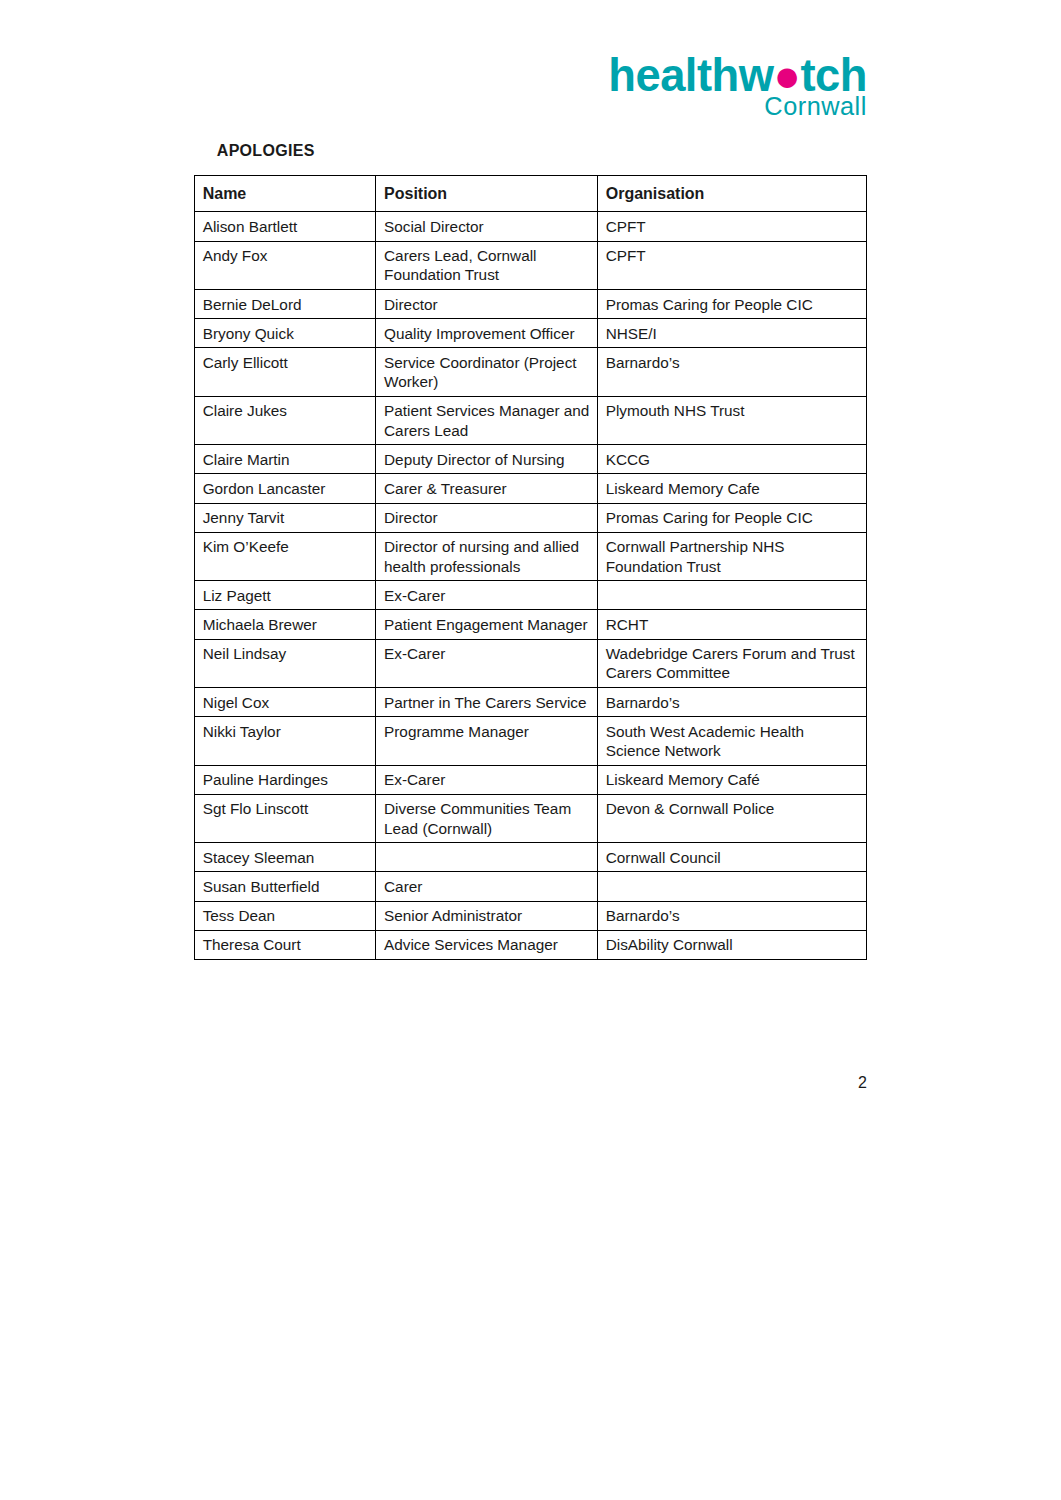healthw●tch
Cornwall
APOLOGIES
| Name | Position | Organisation |
| --- | --- | --- |
| Alison Bartlett | Social Director | CPFT |
| Andy Fox | Carers Lead, Cornwall Foundation Trust | CPFT |
| Bernie DeLord | Director | Promas Caring for People CIC |
| Bryony Quick | Quality Improvement Officer | NHSE/I |
| Carly Ellicott | Service Coordinator (Project Worker) | Barnardo’s |
| Claire Jukes | Patient Services Manager and Carers Lead | Plymouth NHS Trust |
| Claire Martin | Deputy Director of Nursing | KCCG |
| Gordon Lancaster | Carer & Treasurer | Liskeard Memory Cafe |
| Jenny Tarvit | Director | Promas Caring for People CIC |
| Kim O’Keefe | Director of nursing and allied health professionals | Cornwall Partnership NHS Foundation Trust |
| Liz Pagett | Ex-Carer | |
| Michaela Brewer | Patient Engagement Manager | RCHT |
| Neil Lindsay | Ex-Carer | Wadebridge Carers Forum and Trust Carers Committee |
| Nigel Cox | Partner in The Carers Service | Barnardo’s |
| Nikki Taylor | Programme Manager | South West Academic Health Science Network |
| Pauline Hardinges | Ex-Carer | Liskeard Memory Café |
| Sgt Flo Linscott | Diverse Communities Team Lead (Cornwall) | Devon & Cornwall Police |
| Stacey Sleeman | | Cornwall Council |
| Susan Butterfield | Carer | |
| Tess Dean | Senior Administrator | Barnardo’s |
| Theresa Court | Advice Services Manager | DisAbility Cornwall |
2